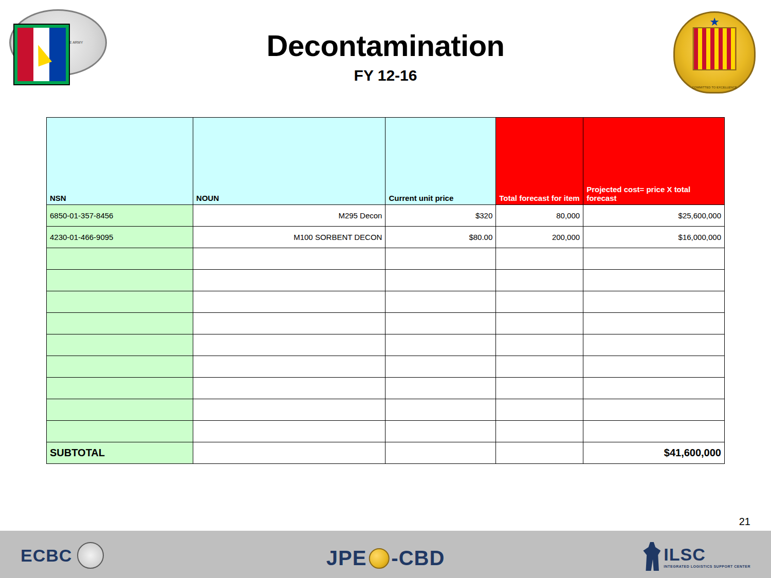★
Decontamination
FY 12-16
| NSN | NOUN | Current unit price | Total forecast for item | Projected cost= price X total forecast |
| --- | --- | --- | --- | --- |
| 6850-01-357-8456 | M295 Decon | $320 | 80,000 | $25,600,000 |
| 4230-01-466-9095 | M100 SORBENT DECON | $80.00 | 200,000 | $16,000,000 |
| SUBTOTAL | | | | $41,600,000 |
21
ECBC
JPE -CBD
ILSCINTEGRATED LOGISTICS SUPPORT CENTER